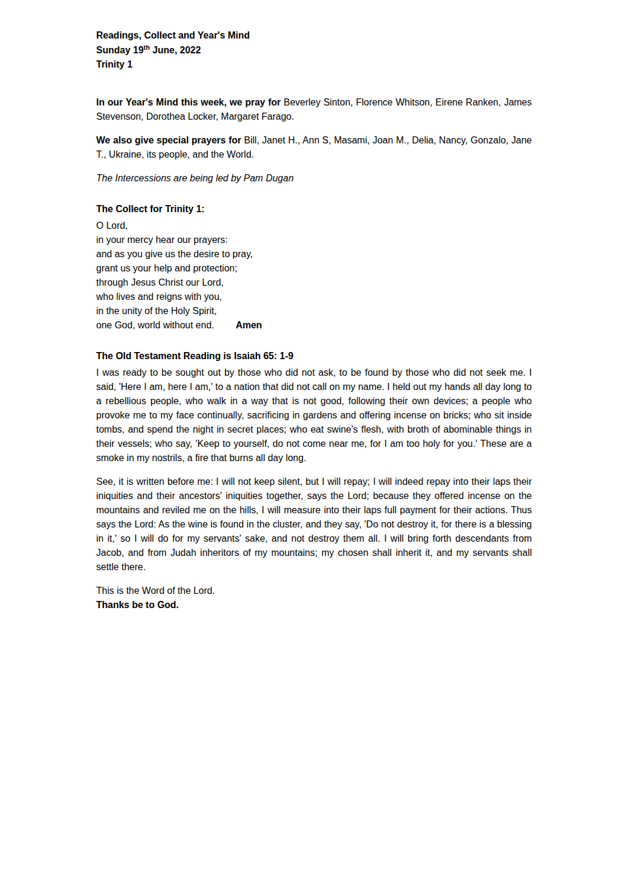Readings, Collect and Year's Mind
Sunday 19th June, 2022
Trinity 1
In our Year's Mind this week, we pray for Beverley Sinton, Florence Whitson, Eirene Ranken, James Stevenson, Dorothea Locker, Margaret Farago.
We also give special prayers for Bill, Janet H., Ann S, Masami, Joan M., Delia, Nancy, Gonzalo, Jane T., Ukraine, its people, and the World.
The Intercessions are being led by Pam Dugan
The Collect for Trinity 1:
O Lord,
in your mercy hear our prayers:
and as you give us the desire to pray,
grant us your help and protection;
through Jesus Christ our Lord,
who lives and reigns with you,
in the unity of the Holy Spirit,
one God, world without end. Amen
The Old Testament Reading is Isaiah 65: 1-9
I was ready to be sought out by those who did not ask, to be found by those who did not seek me. I said, 'Here I am, here I am,' to a nation that did not call on my name. I held out my hands all day long to a rebellious people, who walk in a way that is not good, following their own devices; a people who provoke me to my face continually, sacrificing in gardens and offering incense on bricks; who sit inside tombs, and spend the night in secret places; who eat swine's flesh, with broth of abominable things in their vessels; who say, 'Keep to yourself, do not come near me, for I am too holy for you.' These are a smoke in my nostrils, a fire that burns all day long.
See, it is written before me: I will not keep silent, but I will repay; I will indeed repay into their laps their iniquities and their ancestors' iniquities together, says the Lord; because they offered incense on the mountains and reviled me on the hills, I will measure into their laps full payment for their actions. Thus says the Lord: As the wine is found in the cluster, and they say, 'Do not destroy it, for there is a blessing in it,' so I will do for my servants' sake, and not destroy them all. I will bring forth descendants from Jacob, and from Judah inheritors of my mountains; my chosen shall inherit it, and my servants shall settle there.
This is the Word of the Lord.
Thanks be to God.